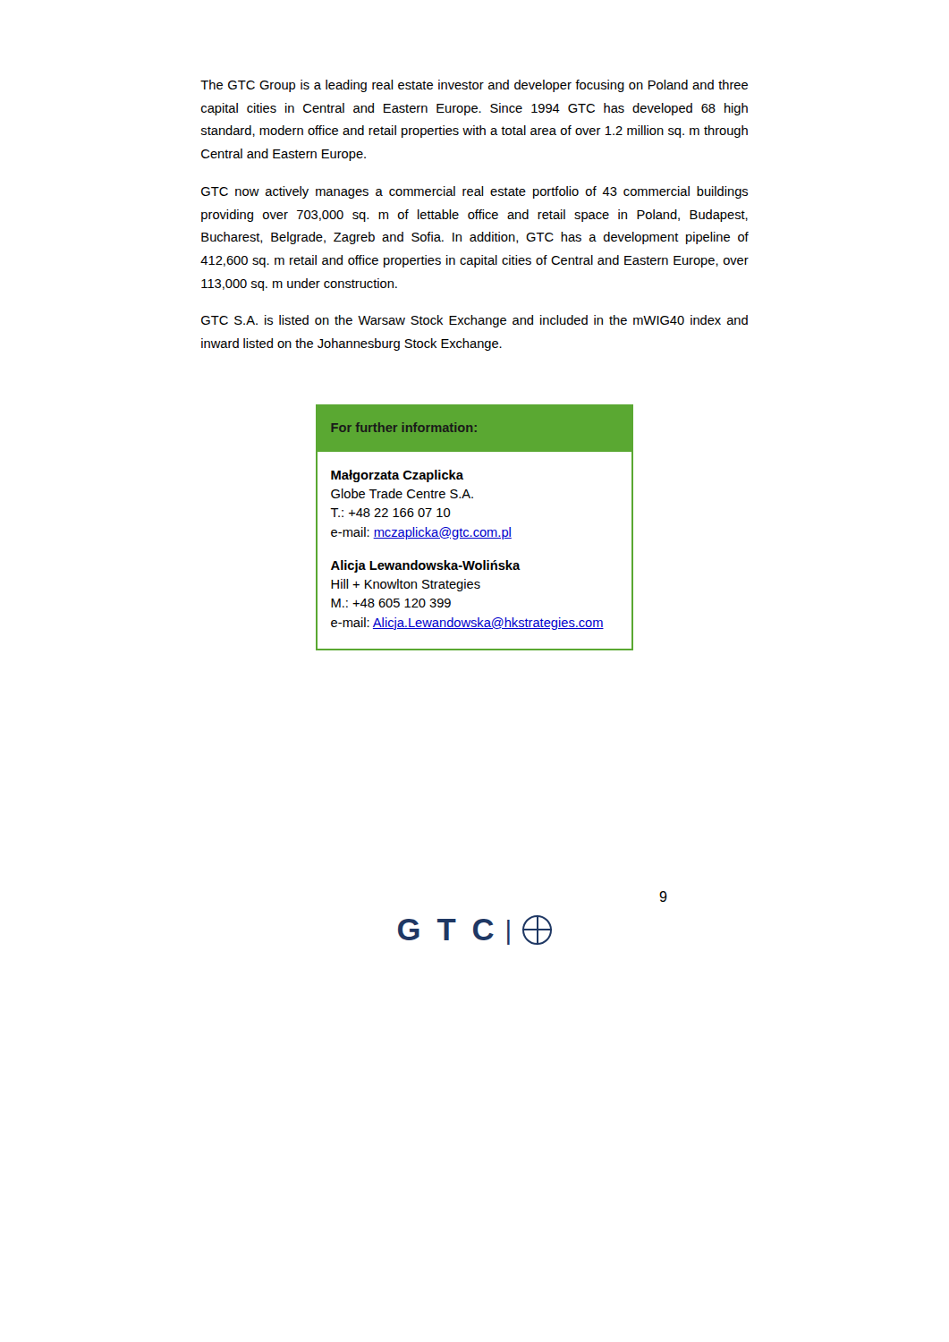The GTC Group is a leading real estate investor and developer focusing on Poland and three capital cities in Central and Eastern Europe. Since 1994 GTC has developed 68 high standard, modern office and retail properties with a total area of over 1.2 million sq. m through Central and Eastern Europe.
GTC now actively manages a commercial real estate portfolio of 43 commercial buildings providing over 703,000 sq. m of lettable office and retail space in Poland, Budapest, Bucharest, Belgrade, Zagreb and Sofia. In addition, GTC has a development pipeline of 412,600 sq. m retail and office properties in capital cities of Central and Eastern Europe, over 113,000 sq. m under construction.
GTC S.A. is listed on the Warsaw Stock Exchange and included in the mWIG40 index and inward listed on the Johannesburg Stock Exchange.
For further information:
Małgorzata Czaplicka
Globe Trade Centre S.A.
T.: +48 22 166 07 10
e-mail: mczaplicka@gtc.com.pl
Alicja Lewandowska-Wolińska
Hill + Knowlton Strategies
M.: +48 605 120 399
e-mail: Alicja.Lewandowska@hkstrategies.com
G T C|
9